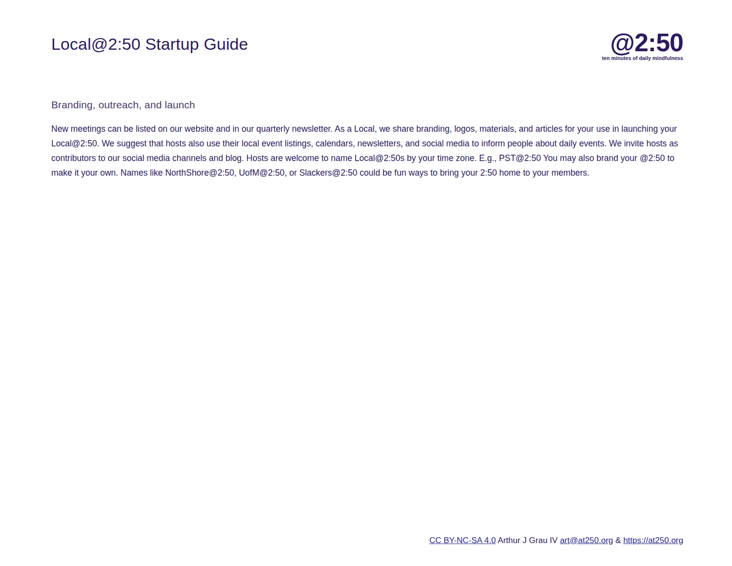Local@2:50 Startup Guide
@2:50
ten minutes of daily mindfulness
Branding, outreach, and launch
New meetings can be listed on our website and in our quarterly newsletter. As a Local, we share branding, logos, materials, and articles for your use in launching your Local@2:50. We suggest that hosts also use their local event listings, calendars, newsletters, and social media to inform people about daily events. We invite hosts as contributors to our social media channels and blog. Hosts are welcome to name Local@2:50s by your time zone. E.g., PST@2:50 You may also brand your @2:50 to make it your own. Names like NorthShore@2:50, UofM@2:50, or Slackers@2:50 could be fun ways to bring your 2:50 home to your members.
CC BY-NC-SA 4.0 Arthur J Grau IV art@at250.org & https://at250.org